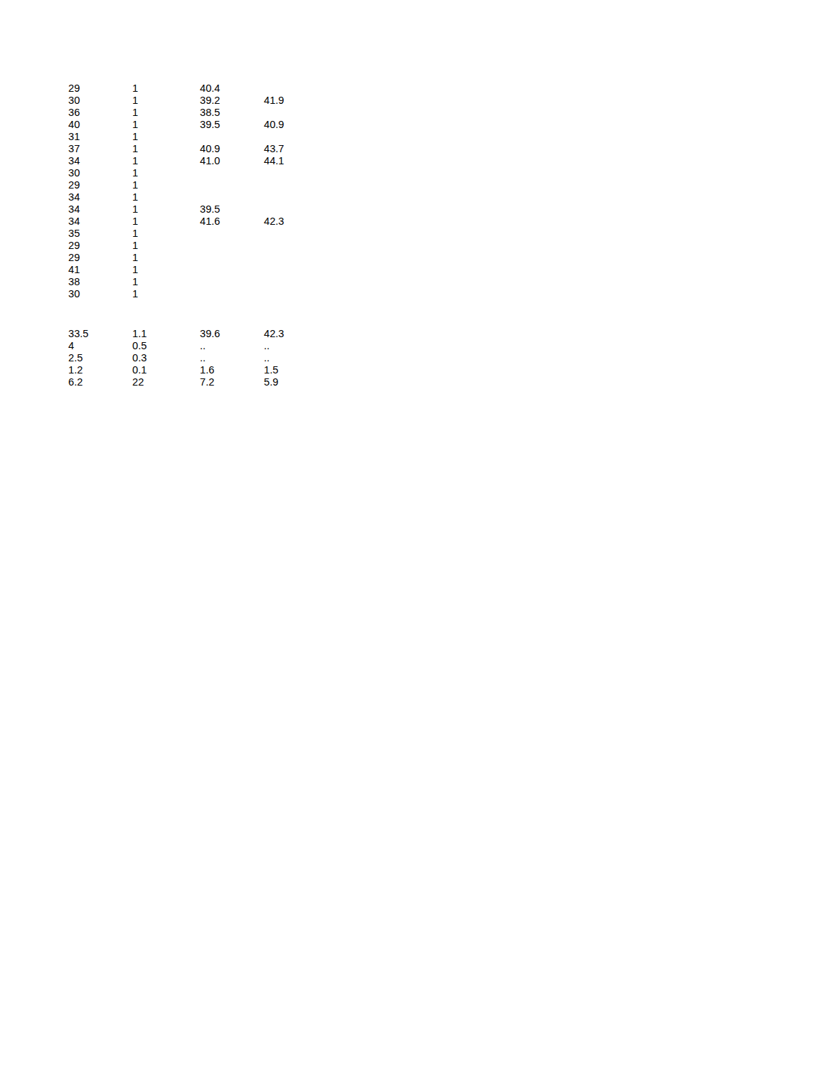| 29 | 1 | 40.4 | |
| 30 | 1 | 39.2 | 41.9 |
| 36 | 1 | 38.5 | |
| 40 | 1 | 39.5 | 40.9 |
| 31 | 1 | | |
| 37 | 1 | 40.9 | 43.7 |
| 34 | 1 | 41.0 | 44.1 |
| 30 | 1 | | |
| 29 | 1 | | |
| 34 | 1 | | |
| 34 | 1 | 39.5 | |
| 34 | 1 | 41.6 | 42.3 |
| 35 | 1 | | |
| 29 | 1 | | |
| 29 | 1 | | |
| 41 | 1 | | |
| 38 | 1 | | |
| 30 | 1 | | |
| 33.5 | 1.1 | 39.6 | 42.3 |
| 4 | 0.5 | .. | .. |
| 2.5 | 0.3 | .. | .. |
| 1.2 | 0.1 | 1.6 | 1.5 |
| 6.2 | 22 | 7.2 | 5.9 |